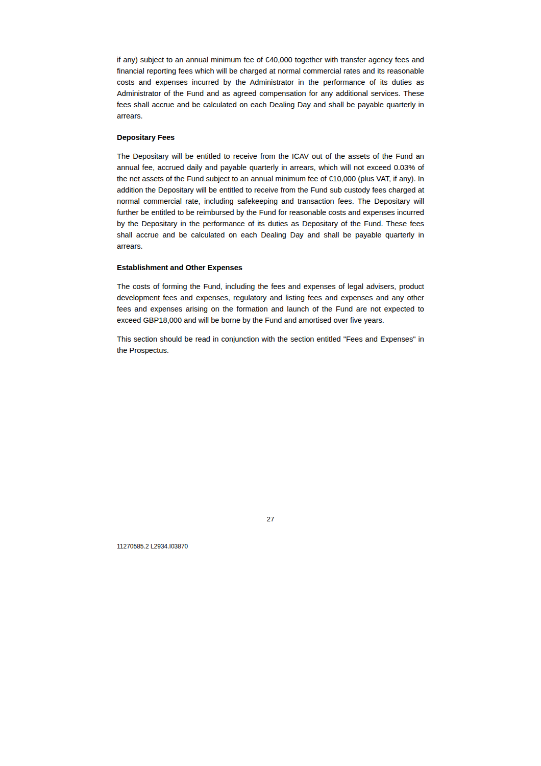if any) subject to an annual minimum fee of €40,000 together with transfer agency fees and financial reporting fees which will be charged at normal commercial rates and its reasonable costs and expenses incurred by the Administrator in the performance of its duties as Administrator of the Fund and as agreed compensation for any additional services. These fees shall accrue and be calculated on each Dealing Day and shall be payable quarterly in arrears.
Depositary Fees
The Depositary will be entitled to receive from the ICAV out of the assets of the Fund an annual fee, accrued daily and payable quarterly in arrears, which will not exceed 0.03% of the net assets of the Fund subject to an annual minimum fee of €10,000 (plus VAT, if any). In addition the Depositary will be entitled to receive from the Fund sub custody fees charged at normal commercial rate, including safekeeping and transaction fees. The Depositary will further be entitled to be reimbursed by the Fund for reasonable costs and expenses incurred by the Depositary in the performance of its duties as Depositary of the Fund. These fees shall accrue and be calculated on each Dealing Day and shall be payable quarterly in arrears.
Establishment and Other Expenses
The costs of forming the Fund, including the fees and expenses of legal advisers, product development fees and expenses, regulatory and listing fees and expenses and any other fees and expenses arising on the formation and launch of the Fund are not expected to exceed GBP18,000 and will be borne by the Fund and amortised over five years.
This section should be read in conjunction with the section entitled "Fees and Expenses" in the Prospectus.
27
11270585.2 L2934.I03870